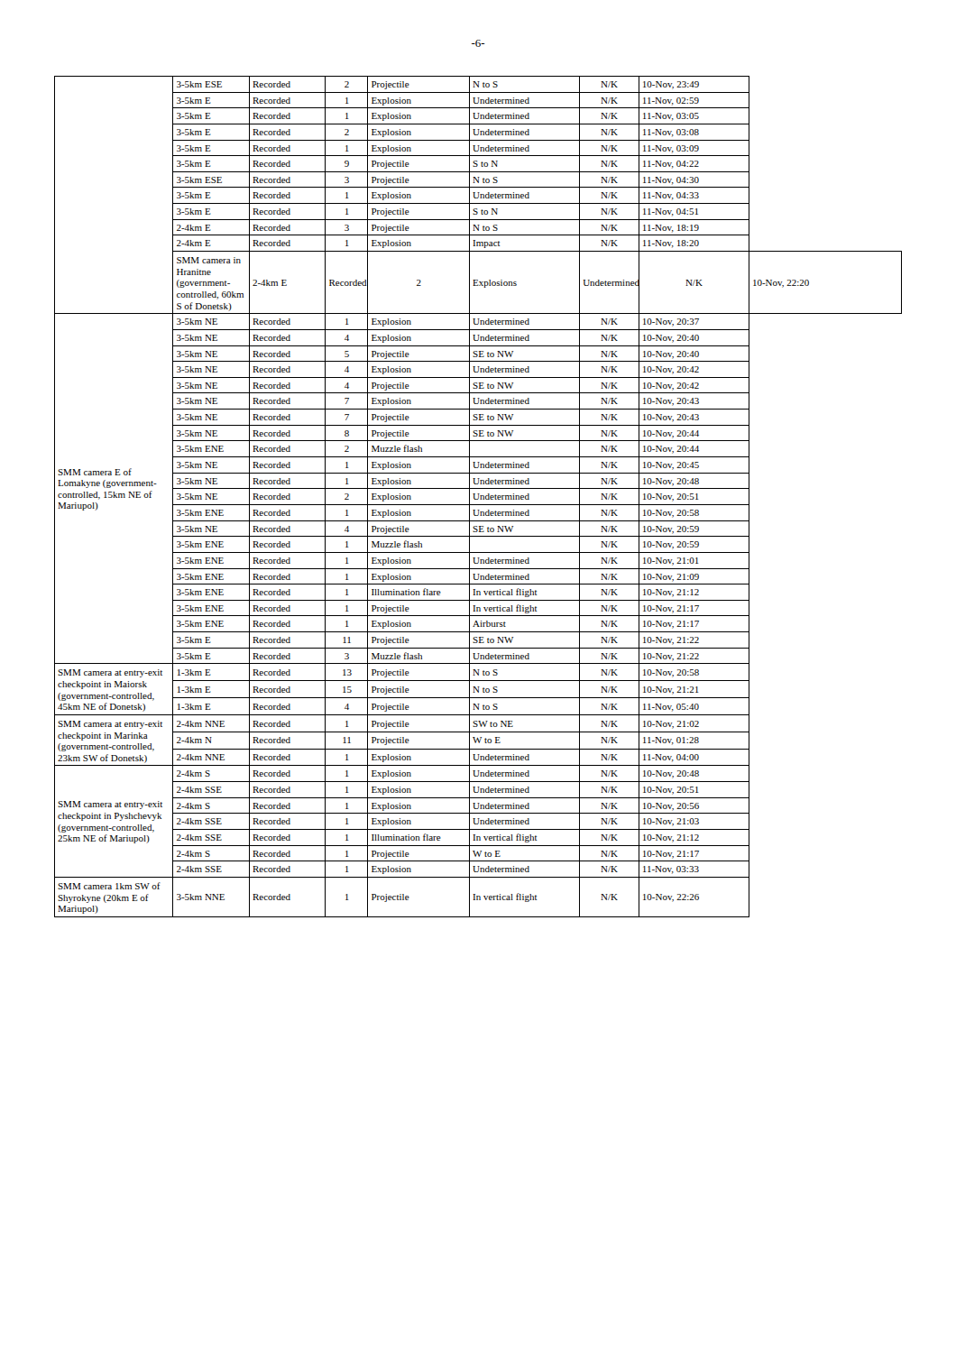-6-
| | 3-5km ESE | Recorded | 2 | Projectile | N to S | N/K | 10-Nov, 23:49 |
| 3-5km E | Recorded | 1 | Explosion | Undetermined | N/K | 11-Nov, 02:59 |
| 3-5km E | Recorded | 1 | Explosion | Undetermined | N/K | 11-Nov, 03:05 |
| 3-5km E | Recorded | 2 | Explosion | Undetermined | N/K | 11-Nov, 03:08 |
| 3-5km E | Recorded | 1 | Explosion | Undetermined | N/K | 11-Nov, 03:09 |
| 3-5km E | Recorded | 9 | Projectile | S to N | N/K | 11-Nov, 04:22 |
| 3-5km ESE | Recorded | 3 | Projectile | N to S | N/K | 11-Nov, 04:30 |
| 3-5km E | Recorded | 1 | Explosion | Undetermined | N/K | 11-Nov, 04:33 |
| 3-5km E | Recorded | 1 | Projectile | S to N | N/K | 11-Nov, 04:51 |
| 2-4km E | Recorded | 3 | Projectile | N to S | N/K | 11-Nov, 18:19 |
| 2-4km E | Recorded | 1 | Explosion | Impact | N/K | 11-Nov, 18:20 |
| SMM camera in Hranitne (government-controlled, 60km S of Donetsk) | 2-4km E | Recorded | 2 | Explosions | Undetermined | N/K | 10-Nov, 22:20 |
| SMM camera E of Lomakyne (government-controlled, 15km NE of Mariupol) | 3-5km NE | Recorded | 1 | Explosion | Undetermined | N/K | 10-Nov, 20:37 |
| 3-5km NE | Recorded | 4 | Explosion | Undetermined | N/K | 10-Nov, 20:40 |
| 3-5km NE | Recorded | 5 | Projectile | SE to NW | N/K | 10-Nov, 20:40 |
| 3-5km NE | Recorded | 4 | Explosion | Undetermined | N/K | 10-Nov, 20:42 |
| 3-5km NE | Recorded | 4 | Projectile | SE to NW | N/K | 10-Nov, 20:42 |
| 3-5km NE | Recorded | 7 | Explosion | Undetermined | N/K | 10-Nov, 20:43 |
| 3-5km NE | Recorded | 7 | Projectile | SE to NW | N/K | 10-Nov, 20:43 |
| 3-5km NE | Recorded | 8 | Projectile | SE to NW | N/K | 10-Nov, 20:44 |
| 3-5km ENE | Recorded | 2 | Muzzle flash | | N/K | 10-Nov, 20:44 |
| 3-5km NE | Recorded | 1 | Explosion | Undetermined | N/K | 10-Nov, 20:45 |
| 3-5km NE | Recorded | 1 | Explosion | Undetermined | N/K | 10-Nov, 20:48 |
| 3-5km NE | Recorded | 2 | Explosion | Undetermined | N/K | 10-Nov, 20:51 |
| 3-5km ENE | Recorded | 1 | Explosion | Undetermined | N/K | 10-Nov, 20:58 |
| 3-5km NE | Recorded | 4 | Projectile | SE to NW | N/K | 10-Nov, 20:59 |
| 3-5km ENE | Recorded | 1 | Muzzle flash | | N/K | 10-Nov, 20:59 |
| 3-5km ENE | Recorded | 1 | Explosion | Undetermined | N/K | 10-Nov, 21:01 |
| 3-5km ENE | Recorded | 1 | Explosion | Undetermined | N/K | 10-Nov, 21:09 |
| 3-5km ENE | Recorded | 1 | Illumination flare | In vertical flight | N/K | 10-Nov, 21:12 |
| 3-5km ENE | Recorded | 1 | Projectile | In vertical flight | N/K | 10-Nov, 21:17 |
| 3-5km ENE | Recorded | 1 | Explosion | Airburst | N/K | 10-Nov, 21:17 |
| 3-5km E | Recorded | 11 | Projectile | SE to NW | N/K | 10-Nov, 21:22 |
| 3-5km E | Recorded | 3 | Muzzle flash | Undetermined | N/K | 10-Nov, 21:22 |
| SMM camera at entry-exit checkpoint in Maiorsk (government-controlled, 45km NE of Donetsk) | 1-3km E | Recorded | 13 | Projectile | N to S | N/K | 10-Nov, 20:58 |
| 1-3km E | Recorded | 15 | Projectile | N to S | N/K | 10-Nov, 21:21 |
| 1-3km E | Recorded | 4 | Projectile | N to S | N/K | 11-Nov, 05:40 |
| SMM camera at entry-exit checkpoint in Marinka (government-controlled, 23km SW of Donetsk) | 2-4km NNE | Recorded | 1 | Projectile | SW to NE | N/K | 10-Nov, 21:02 |
| 2-4km N | Recorded | 11 | Projectile | W to E | N/K | 11-Nov, 01:28 |
| 2-4km NNE | Recorded | 1 | Explosion | Undetermined | N/K | 11-Nov, 04:00 |
| SMM camera at entry-exit checkpoint in Pyshchevyk (government-controlled, 25km NE of Mariupol) | 2-4km S | Recorded | 1 | Explosion | Undetermined | N/K | 10-Nov, 20:48 |
| 2-4km SSE | Recorded | 1 | Explosion | Undetermined | N/K | 10-Nov, 20:51 |
| 2-4km S | Recorded | 1 | Explosion | Undetermined | N/K | 10-Nov, 20:56 |
| 2-4km SSE | Recorded | 1 | Explosion | Undetermined | N/K | 10-Nov, 21:03 |
| 2-4km SSE | Recorded | 1 | Illumination flare | In vertical flight | N/K | 10-Nov, 21:12 |
| 2-4km S | Recorded | 1 | Projectile | W to E | N/K | 10-Nov, 21:17 |
| 2-4km SSE | Recorded | 1 | Explosion | Undetermined | N/K | 11-Nov, 03:33 |
| SMM camera 1km SW of Shyrokyne (20km E of Mariupol) | 3-5km NNE | Recorded | 1 | Projectile | In vertical flight | N/K | 10-Nov, 22:26 |